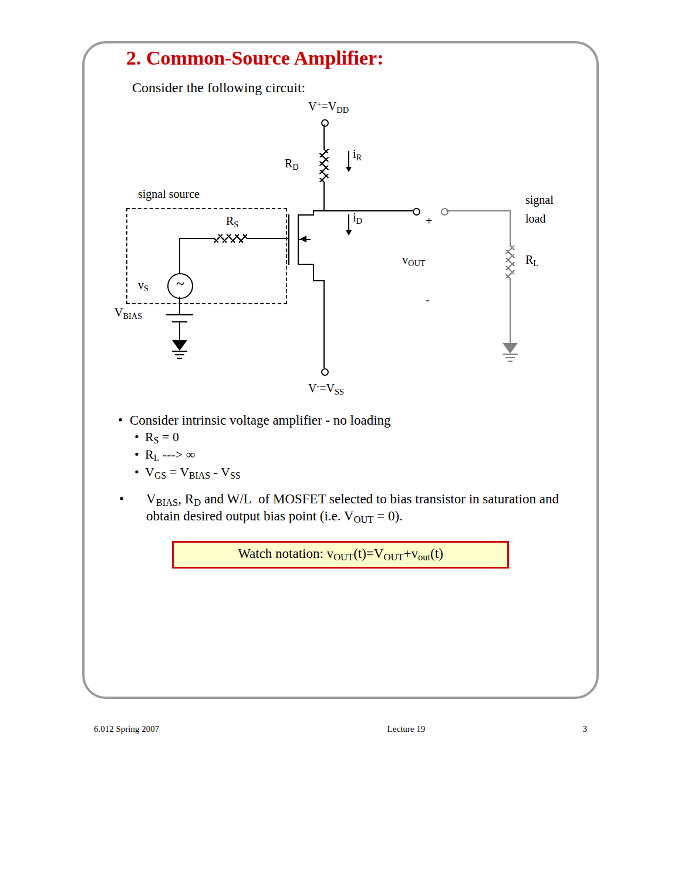2. Common-Source Amplifier:
Consider the following circuit:
V+=VDD
RD
iR
signal source
RS
vS
VBIAS
V-=VSS
iD
signal
load
RL
+
vOUT
-
Consider intrinsic voltage amplifier - no loading
RS = 0
RL ---> ∞
VGS = VBIAS - VSS
•
VBIAS, RD and W/L of MOSFET selected to bias transistor in saturation and obtain desired output bias point (i.e. VOUT = 0).
Watch notation: vOUT(t)=VOUT+vout(t)
6.012 Spring 2007 Lecture 19 3